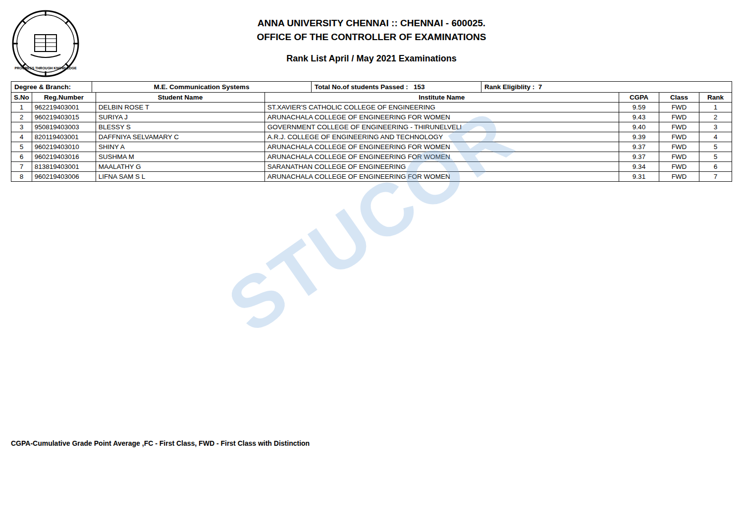PROGRESS THROUGH KNOWLEDGE
ANNA UNIVERSITY CHENNAI :: CHENNAI - 600025.
OFFICE OF THE CONTROLLER OF EXAMINATIONS
Rank List April / May 2021 Examinations
| Degree & Branch: | M.E. Communication Systems | Total No.of students Passed : 153 | Rank Eligiblity : 7 |
| S.No | Reg.Number | Student Name | Institute Name | CGPA | Class | Rank |
| --- | --- | --- | --- | --- | --- | --- |
| 1 | 962219403001 | DELBIN ROSE T | ST.XAVIER'S CATHOLIC COLLEGE OF ENGINEERING | 9.59 | FWD | 1 |
| 2 | 960219403015 | SURIYA J | ARUNACHALA COLLEGE OF ENGINEERING FOR WOMEN | 9.43 | FWD | 2 |
| 3 | 950819403003 | BLESSY S | GOVERNMENT COLLEGE OF ENGINEERING - THIRUNELVELI | 9.40 | FWD | 3 |
| 4 | 820119403001 | DAFFNIYA SELVAMARY C | A.R.J. COLLEGE OF ENGINEERING AND TECHNOLOGY | 9.39 | FWD | 4 |
| 5 | 960219403010 | SHINY A | ARUNACHALA COLLEGE OF ENGINEERING FOR WOMEN | 9.37 | FWD | 5 |
| 6 | 960219403016 | SUSHMA M | ARUNACHALA COLLEGE OF ENGINEERING FOR WOMEN | 9.37 | FWD | 5 |
| 7 | 813819403001 | MAALATHY G | SARANATHAN COLLEGE OF ENGINEERING | 9.34 | FWD | 6 |
| 8 | 960219403006 | LIFNA SAM S L | ARUNACHALA COLLEGE OF ENGINEERING FOR WOMEN | 9.31 | FWD | 7 |
STUCOR
CGPA-Cumulative Grade Point Average ,FC - First Class, FWD - First Class with Distinction